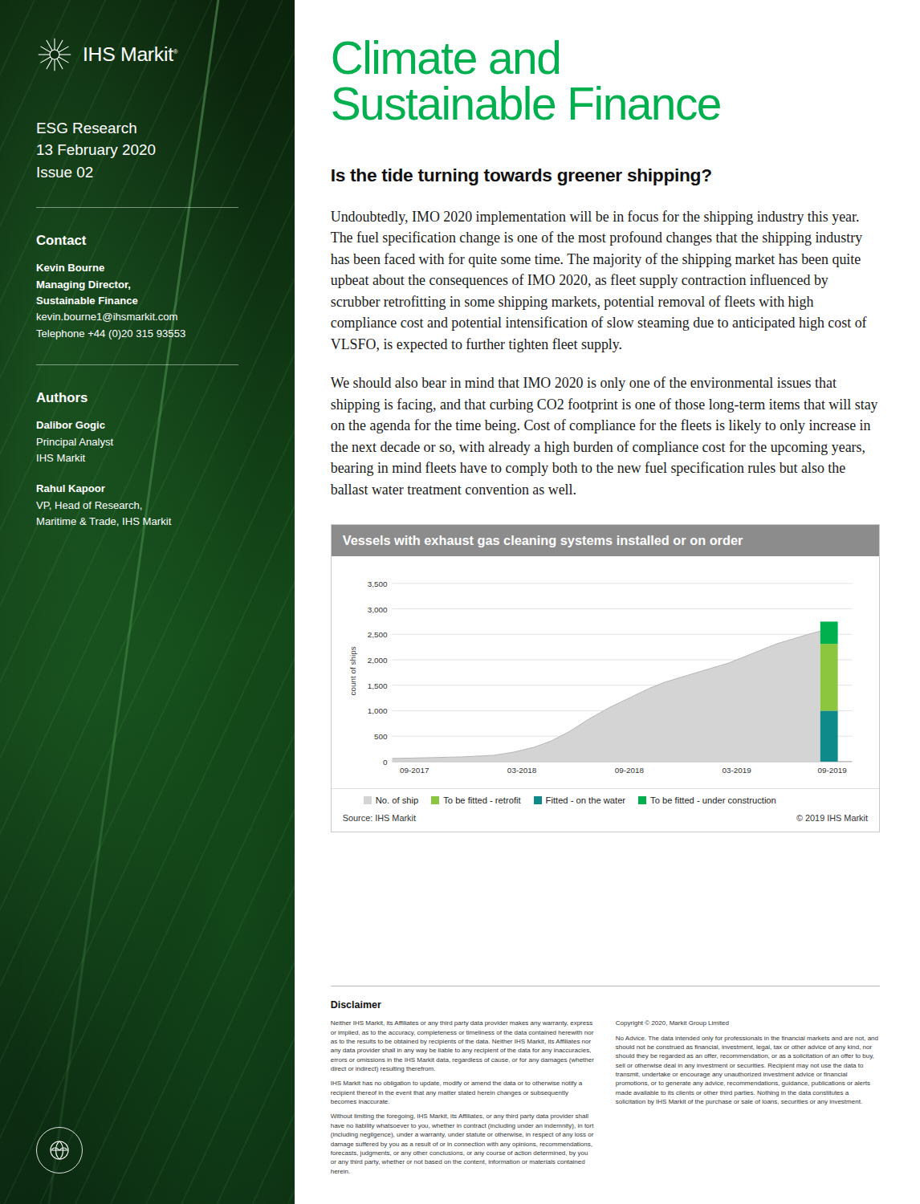IHS Markit®
ESG Research
13 February 2020
Issue 02
Contact
Kevin Bourne
Managing Director,
Sustainable Finance
kevin.bourne1@ihsmarkit.com
Telephone +44 (0)20 315 93553
Authors
Dalibor Gogic
Principal Analyst
IHS Markit
Rahul Kapoor
VP, Head of Research,
Maritime & Trade, IHS Markit
Climate and
Sustainable Finance
Is the tide turning towards greener shipping?
Undoubtedly, IMO 2020 implementation will be in focus for the shipping industry this year. The fuel specification change is one of the most profound changes that the shipping industry has been faced with for quite some time. The majority of the shipping market has been quite upbeat about the consequences of IMO 2020, as fleet supply contraction influenced by scrubber retrofitting in some shipping markets, potential removal of fleets with high compliance cost and potential intensification of slow steaming due to anticipated high cost of VLSFO, is expected to further tighten fleet supply.
We should also bear in mind that IMO 2020 is only one of the environmental issues that shipping is facing, and that curbing CO2 footprint is one of those long-term items that will stay on the agenda for the time being. Cost of compliance for the fleets is likely to only increase in the next decade or so, with already a high burden of compliance cost for the upcoming years, bearing in mind fleets have to comply both to the new fuel specification rules but also the ballast water treatment convention as well.
Vessels with exhaust gas cleaning systems installed or on order
count of ships 3,500 3,000 2,500 2,000 1,500 1,000 500 0 09-2017 03-2018 09-2018 03-2019 09-2019
No. of ship To be fitted - retrofit Fitted - on the water To be fitted - under construction
Source: IHS Markit © 2019 IHS Markit
Disclaimer
Neither IHS Markit, its Affiliates or any third party data provider makes any warranty, express or implied, as to the accuracy, completeness or timeliness of the data contained herewith nor as to the results to be obtained by recipients of the data. Neither IHS Markit, its Affiliates nor any data provider shall in any way be liable to any recipient of the data for any inaccuracies, errors or omissions in the IHS Markit data, regardless of cause, or for any damages (whether direct or indirect) resulting therefrom.
IHS Markit has no obligation to update, modify or amend the data or to otherwise notify a recipient thereof in the event that any matter stated herein changes or subsequently becomes inaccurate.
Without limiting the foregoing, IHS Markit, its Affiliates, or any third party data provider shall have no liability whatsoever to you, whether in contract (including under an indemnity), in tort (including negligence), under a warranty, under statute or otherwise, in respect of any loss or damage suffered by you as a result of or in connection with any opinions, recommendations, forecasts, judgments, or any other conclusions, or any course of action determined, by you or any third party, whether or not based on the content, information or materials contained herein.
Copyright © 2020, Markit Group Limited
No Advice. The data intended only for professionals in the financial markets and are not, and should not be construed as financial, investment, legal, tax or other advice of any kind, nor should they be regarded as an offer, recommendation, or as a solicitation of an offer to buy, sell or otherwise deal in any investment or securities. Recipient may not use the data to transmit, undertake or encourage any unauthorized investment advice or financial promotions, or to generate any advice, recommendations, guidance, publications or alerts made available to its clients or other third parties. Nothing in the data constitutes a solicitation by IHS Markit of the purchase or sale of loans, securities or any investment.